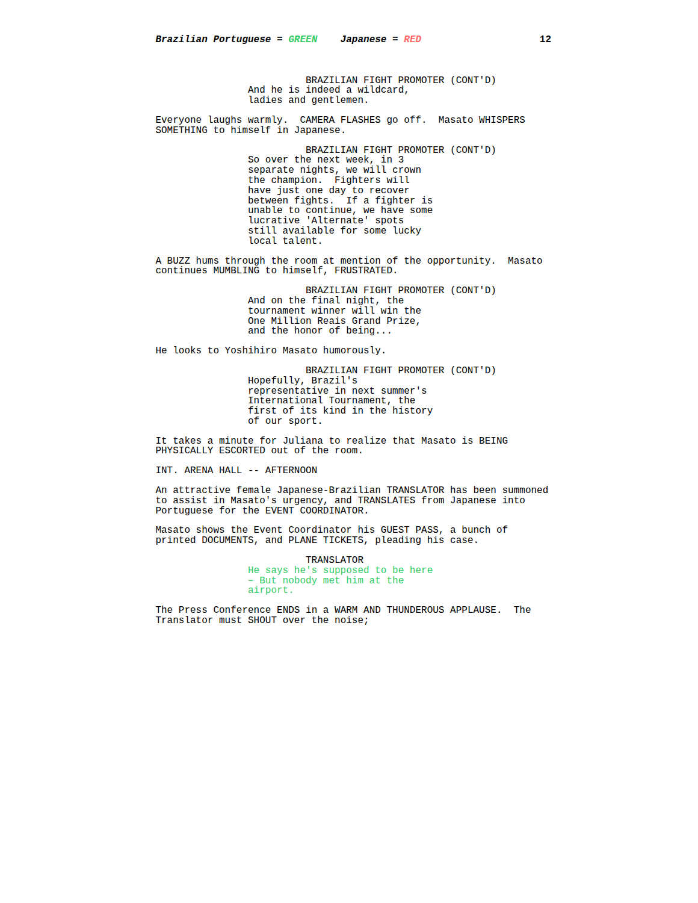Brazilian Portuguese = GREEN Japanese = RED
12
BRAZILIAN FIGHT PROMOTER (CONT'D)
And he is indeed a wildcard, ladies and gentlemen.
Everyone laughs warmly. CAMERA FLASHES go off. Masato WHISPERS SOMETHING to himself in Japanese.
BRAZILIAN FIGHT PROMOTER (CONT'D)
So over the next week, in 3 separate nights, we will crown the champion. Fighters will have just one day to recover between fights. If a fighter is unable to continue, we have some lucrative 'Alternate' spots still available for some lucky local talent.
A BUZZ hums through the room at mention of the opportunity. Masato continues MUMBLING to himself, FRUSTRATED.
BRAZILIAN FIGHT PROMOTER (CONT'D)
And on the final night, the tournament winner will win the One Million Reais Grand Prize, and the honor of being...
He looks to Yoshihiro Masato humorously.
BRAZILIAN FIGHT PROMOTER (CONT'D)
Hopefully, Brazil's representative in next summer's International Tournament, the first of its kind in the history of our sport.
It takes a minute for Juliana to realize that Masato is BEING PHYSICALLY ESCORTED out of the room.
INT. ARENA HALL -- AFTERNOON
An attractive female Japanese-Brazilian TRANSLATOR has been summoned to assist in Masato's urgency, and TRANSLATES from Japanese into Portuguese for the EVENT COORDINATOR.
Masato shows the Event Coordinator his GUEST PASS, a bunch of printed DOCUMENTS, and PLANE TICKETS, pleading his case.
TRANSLATOR
He says he's supposed to be here – But nobody met him at the airport.
The Press Conference ENDS in a WARM AND THUNDEROUS APPLAUSE. The Translator must SHOUT over the noise;